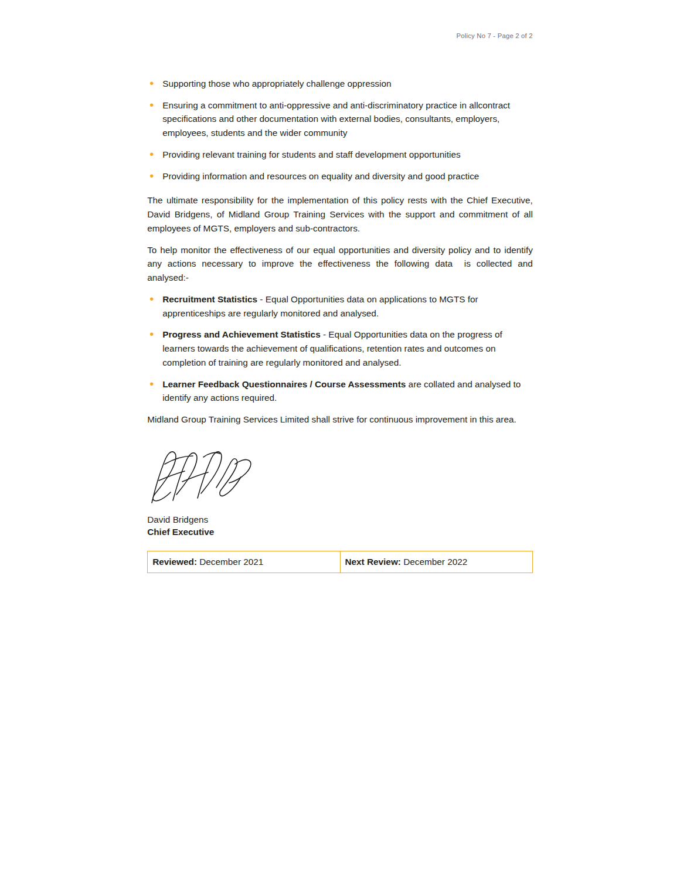Policy No 7 - Page 2 of 2
Supporting those who appropriately challenge oppression
Ensuring a commitment to anti-oppressive and anti-discriminatory practice in allcontract specifications and other documentation with external bodies, consultants, employers, employees, students and the wider community
Providing relevant training for students and staff development opportunities
Providing information and resources on equality and diversity and good practice
The ultimate responsibility for the implementation of this policy rests with the Chief Executive, David Bridgens, of Midland Group Training Services with the support and commitment of all employees of MGTS, employers and sub-contractors.
To help monitor the effectiveness of our equal opportunities and diversity policy and to identify any actions necessary to improve the effectiveness the following data is collected and analysed:-
Recruitment Statistics - Equal Opportunities data on applications to MGTS for apprenticeships are regularly monitored and analysed.
Progress and Achievement Statistics - Equal Opportunities data on the progress of learners towards the achievement of qualifications, retention rates and outcomes on completion of training are regularly monitored and analysed.
Learner Feedback Questionnaires / Course Assessments are collated and analysed to identify any actions required.
Midland Group Training Services Limited shall strive for continuous improvement in this area.
David Bridgens
Chief Executive
| Reviewed: December 2021 | Next Review: December 2022 |